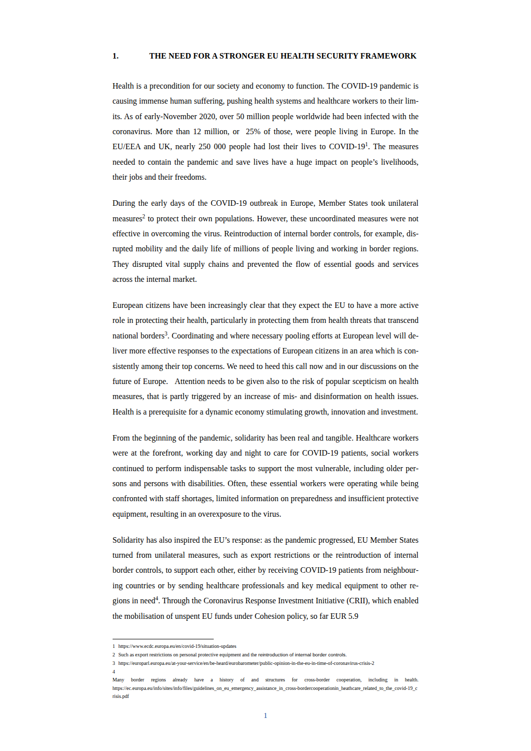1. The need for a stronger EU health security framework
Health is a precondition for our society and economy to function. The COVID-19 pandemic is causing immense human suffering, pushing health systems and healthcare workers to their limits. As of early-November 2020, over 50 million people worldwide had been infected with the coronavirus. More than 12 million, or 25% of those, were people living in Europe. In the EU/EEA and UK, nearly 250 000 people had lost their lives to COVID-191. The measures needed to contain the pandemic and save lives have a huge impact on people’s livelihoods, their jobs and their freedoms.
During the early days of the COVID-19 outbreak in Europe, Member States took unilateral measures2 to protect their own populations. However, these uncoordinated measures were not effective in overcoming the virus. Reintroduction of internal border controls, for example, disrupted mobility and the daily life of millions of people living and working in border regions. They disrupted vital supply chains and prevented the flow of essential goods and services across the internal market.
European citizens have been increasingly clear that they expect the EU to have a more active role in protecting their health, particularly in protecting them from health threats that transcend national borders3. Coordinating and where necessary pooling efforts at European level will deliver more effective responses to the expectations of European citizens in an area which is consistently among their top concerns. We need to heed this call now and in our discussions on the future of Europe. Attention needs to be given also to the risk of popular scepticism on health measures, that is partly triggered by an increase of mis- and disinformation on health issues. Health is a prerequisite for a dynamic economy stimulating growth, innovation and investment.
From the beginning of the pandemic, solidarity has been real and tangible. Healthcare workers were at the forefront, working day and night to care for COVID-19 patients, social workers continued to perform indispensable tasks to support the most vulnerable, including older persons and persons with disabilities. Often, these essential workers were operating while being confronted with staff shortages, limited information on preparedness and insufficient protective equipment, resulting in an overexposure to the virus.
Solidarity has also inspired the EU’s response: as the pandemic progressed, EU Member States turned from unilateral measures, such as export restrictions or the reintroduction of internal border controls, to support each other, either by receiving COVID-19 patients from neighbouring countries or by sending healthcare professionals and key medical equipment to other regions in need4. Through the Coronavirus Response Investment Initiative (CRII), which enabled the mobilisation of unspent EU funds under Cohesion policy, so far EUR 5.9
1 https://www.ecdc.europa.eu/en/covid-19/situation-updates
2 Such as export restrictions on personal protective equipment and the reintroduction of internal border controls.
3 https://europarl.europa.eu/at-your-service/en/be-heard/eurobarometer/public-opinion-in-the-eu-in-time-of-coronavirus-crisis-2
4 Many border regions already have a history of and structures for cross-border cooperation, including in health.
https://ec.europa.eu/info/sites/info/files/guidelines_on_eu_emergency_assistance_in_cross-bordercooperationin_heathcare_related_to_the_covid-19_crisis.pdf
1